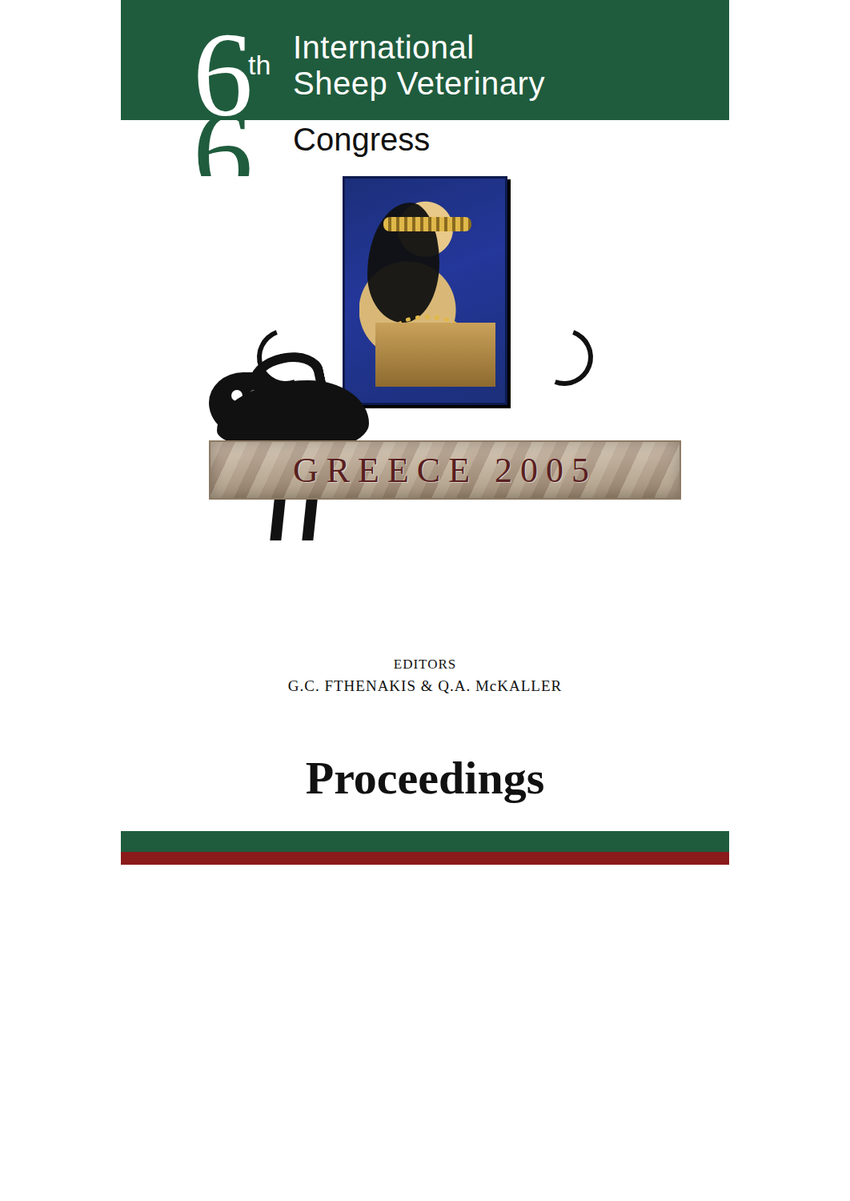6th
International Sheep Veterinary
6
Congress
GREECE 2005
EDITORS
G.C. FTHENAKIS & Q.A. McKALLER
Proceedings